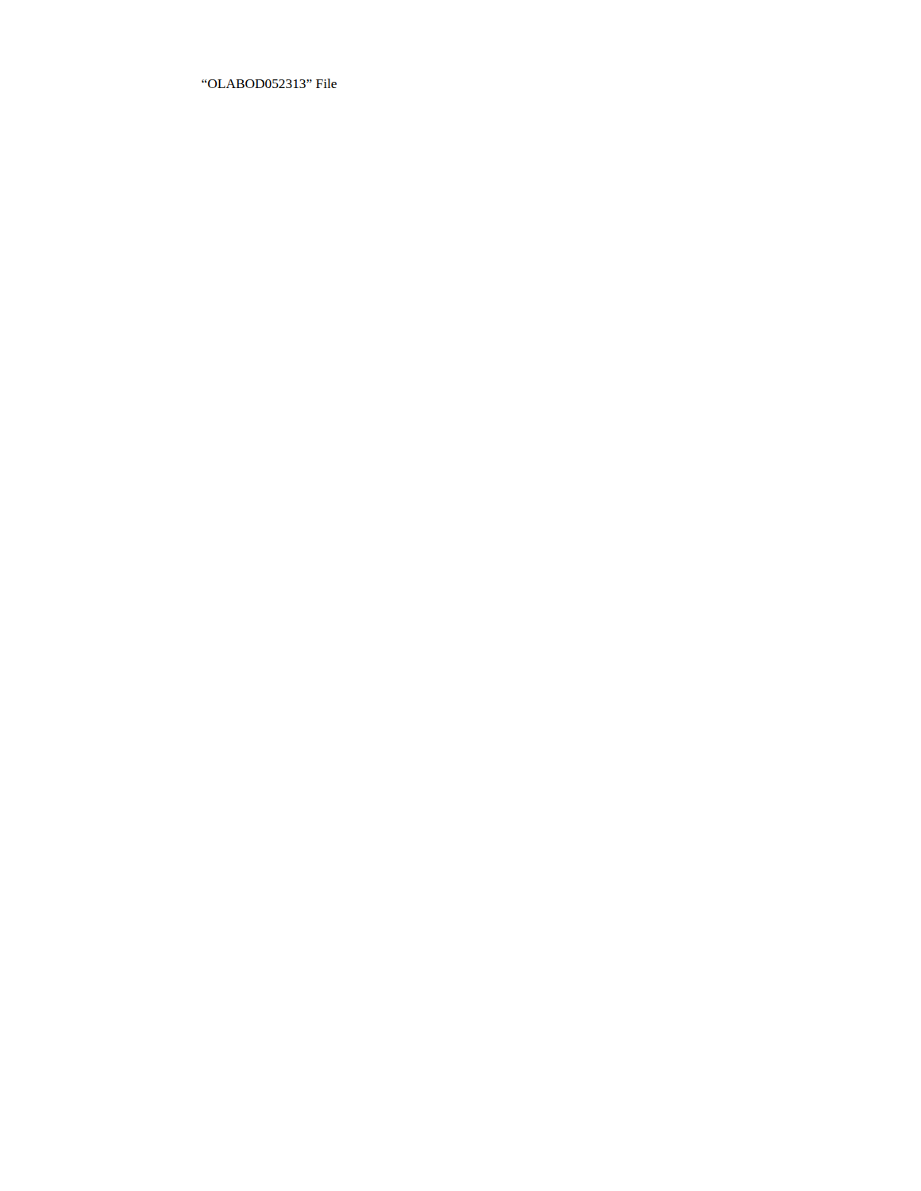“OLABOD052313” File